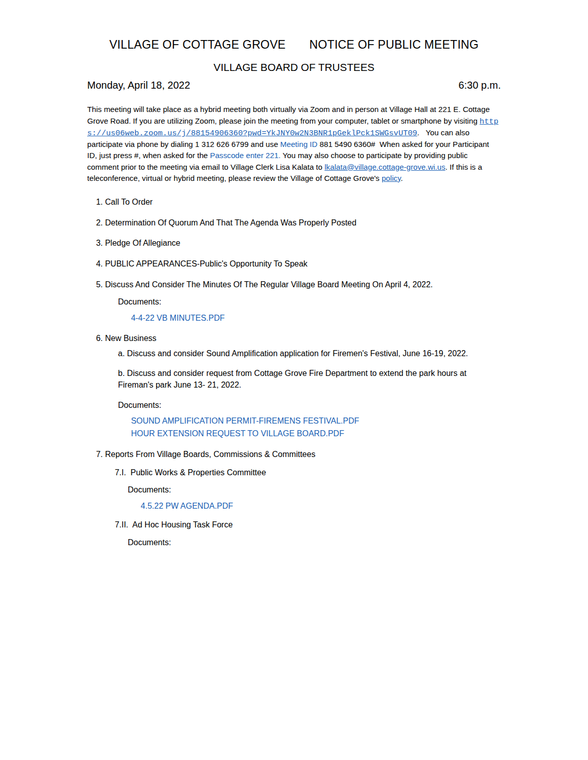VILLAGE OF COTTAGE GROVE NOTICE OF PUBLIC MEETING
VILLAGE BOARD OF TRUSTEES
Monday, April 18, 2022 6:30 p.m.
This meeting will take place as a hybrid meeting both virtually via Zoom and in person at Village Hall at 221 E. Cottage Grove Road. If you are utilizing Zoom, please join the meeting from your computer, tablet or smartphone by visiting https://us06web.zoom.us/j/88154906360?pwd=YkJNY0w2N3BNR1pGeklPck1SWGsvUT09. You can also participate via phone by dialing 1 312 626 6799 and use Meeting ID 881 5490 6360# When asked for your Participant ID, just press #, when asked for the Passcode enter 221. You may also choose to participate by providing public comment prior to the meeting via email to Village Clerk Lisa Kalata to lkalata@village.cottage-grove.wi.us. If this is a teleconference, virtual or hybrid meeting, please review the Village of Cottage Grove's policy.
Call To Order
Determination Of Quorum And That The Agenda Was Properly Posted
Pledge Of Allegiance
PUBLIC APPEARANCES-Public's Opportunity To Speak
Discuss And Consider The Minutes Of The Regular Village Board Meeting On April 4, 2022.
Documents:
4-4-22 VB MINUTES.PDF
New Business
a. Discuss and consider Sound Amplification application for Firemen's Festival, June 16-19, 2022.
b. Discuss and consider request from Cottage Grove Fire Department to extend the park hours at Fireman's park June 13- 21, 2022.
Documents:
SOUND AMPLIFICATION PERMIT-FIREMENS FESTIVAL.PDF
HOUR EXTENSION REQUEST TO VILLAGE BOARD.PDF
Reports From Village Boards, Commissions & Committees
7.I. Public Works & Properties Committee
Documents:
4.5.22 PW AGENDA.PDF
7.II. Ad Hoc Housing Task Force
Documents: